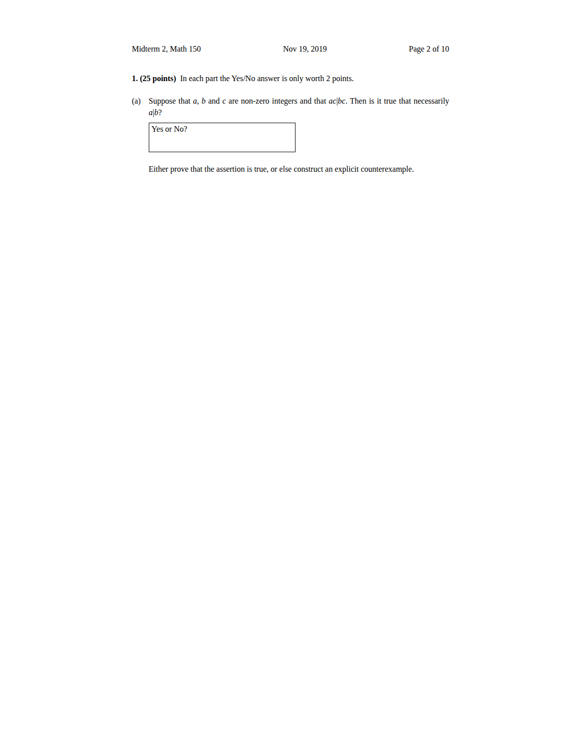Midterm 2, Math 150 Nov 19, 2019 Page 2 of 10
1. (25 points) In each part the Yes/No answer is only worth 2 points.
(a)
Suppose that a, b and c are non-zero integers and that ac|bc. Then is it true that necessarily a|b?
Yes or No?
Either prove that the assertion is true, or else construct an explicit counterexample.